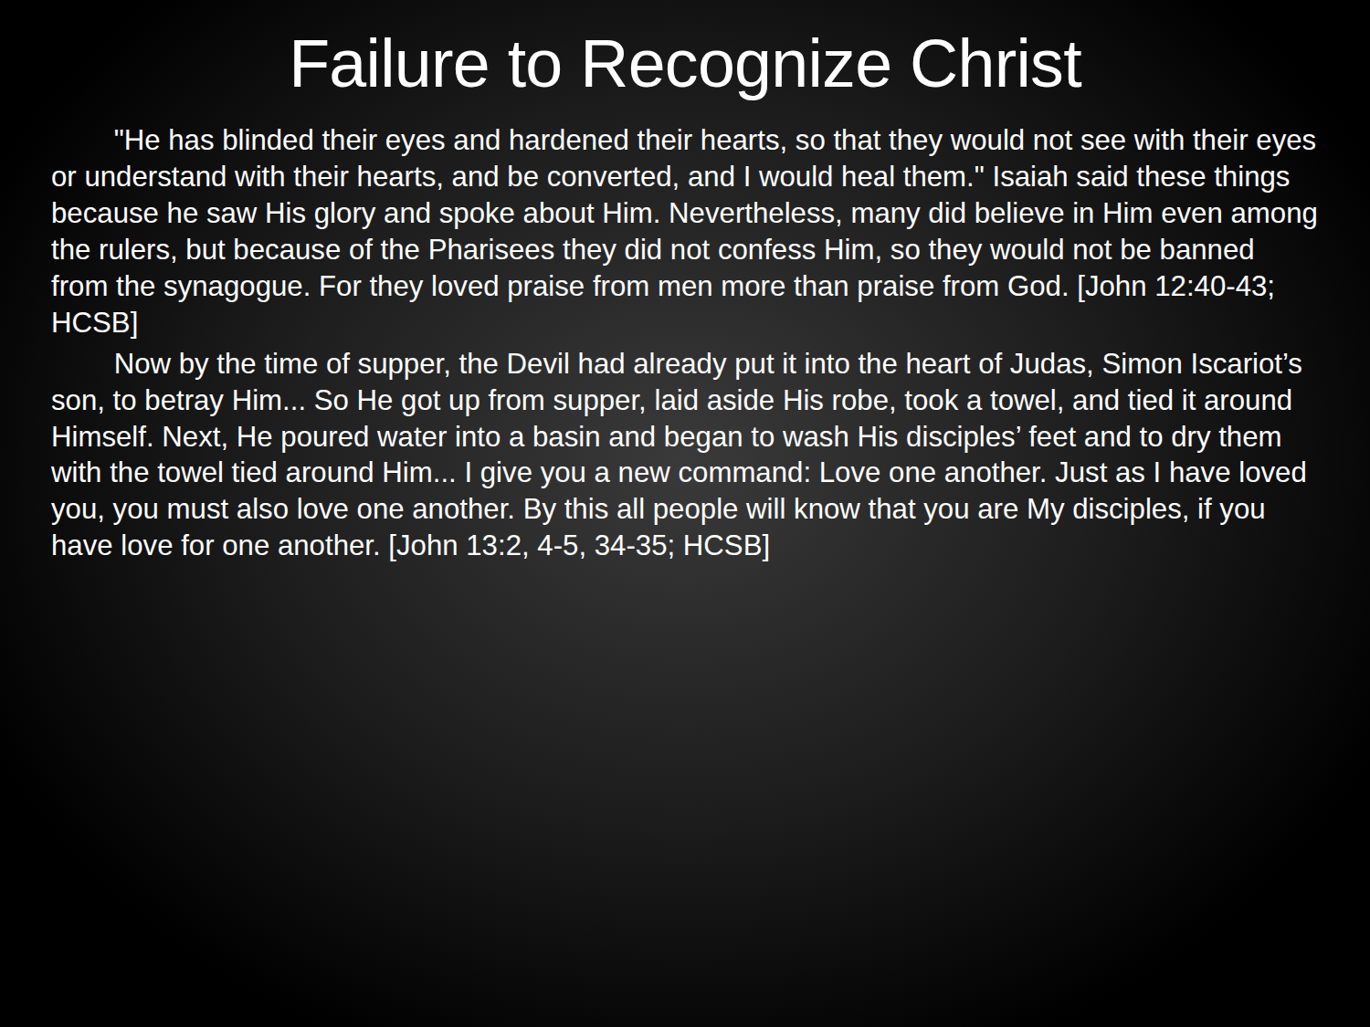Failure to Recognize Christ
"He has blinded their eyes and hardened their hearts, so that they would not see with their eyes or understand with their hearts, and be converted, and I would heal them." Isaiah said these things because he saw His glory and spoke about Him. Nevertheless, many did believe in Him even among the rulers, but because of the Pharisees they did not confess Him, so they would not be banned from the synagogue. For they loved praise from men more than praise from God. [John 12:40-43; HCSB]
Now by the time of supper, the Devil had already put it into the heart of Judas, Simon Iscariot’s son, to betray Him... So He got up from supper, laid aside His robe, took a towel, and tied it around Himself. Next, He poured water into a basin and began to wash His disciples’ feet and to dry them with the towel tied around Him... I give you a new command: Love one another. Just as I have loved you, you must also love one another. By this all people will know that you are My disciples, if you have love for one another. [John 13:2, 4-5, 34-35; HCSB]